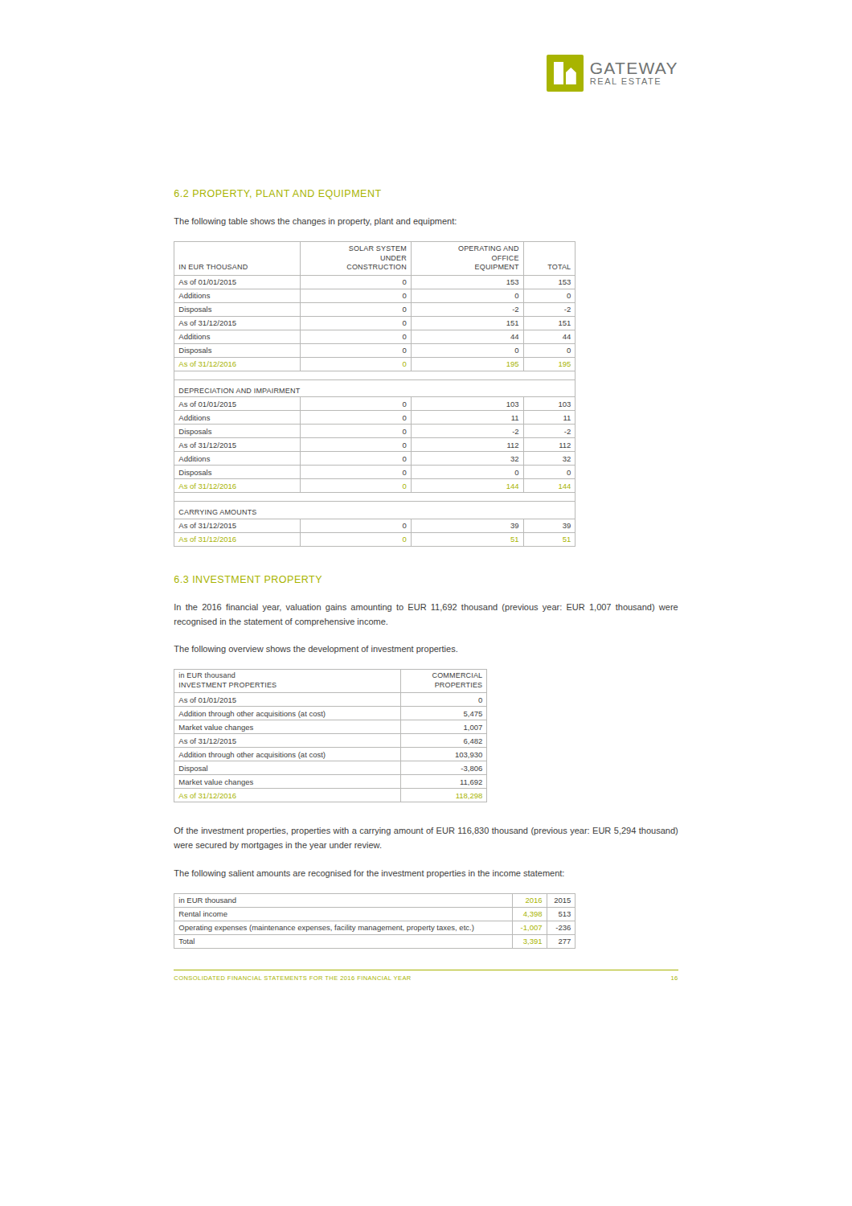GATEWAY
REAL ESTATE
6.2 Property, Plant and Equipment
The following table shows the changes in property, plant and equipment:
| in EUR thousand | SOLAR SYSTEM UNDER CONSTRUCTION | OPERATING AND OFFICE EQUIPMENT | TOTAL |
| --- | --- | --- | --- |
| As of 01/01/2015 | 0 | 153 | 153 |
| Additions | 0 | 0 | 0 |
| Disposals | 0 | -2 | -2 |
| As of 31/12/2015 | 0 | 151 | 151 |
| Additions | 0 | 44 | 44 |
| Disposals | 0 | 0 | 0 |
| As of 31/12/2016 | 0 | 195 | 195 |
| DEPRECIATION AND IMPAIRMENT |
| As of 01/01/2015 | 0 | 103 | 103 |
| Additions | 0 | 11 | 11 |
| Disposals | 0 | -2 | -2 |
| As of 31/12/2015 | 0 | 112 | 112 |
| Additions | 0 | 32 | 32 |
| Disposals | 0 | 0 | 0 |
| As of 31/12/2016 | 0 | 144 | 144 |
| CARRYING AMOUNTS |
| As of 31/12/2015 | 0 | 39 | 39 |
| As of 31/12/2016 | 0 | 51 | 51 |
6.3 Investment Property
In the 2016 financial year, valuation gains amounting to EUR 11,692 thousand (previous year: EUR 1,007 thousand) were recognised in the statement of comprehensive income.
The following overview shows the development of investment properties.
| in EUR thousand INVESTMENT PROPERTIES | COMMERCIAL PROPERTIES |
| --- | --- |
| As of 01/01/2015 | 0 |
| Addition through other acquisitions (at cost) | 5,475 |
| Market value changes | 1,007 |
| As of 31/12/2015 | 6,482 |
| Addition through other acquisitions (at cost) | 103,930 |
| Disposal | -3,806 |
| Market value changes | 11,692 |
| As of 31/12/2016 | 118,298 |
Of the investment properties, properties with a carrying amount of EUR 116,830 thousand (previous year: EUR 5,294 thousand) were secured by mortgages in the year under review.
The following salient amounts are recognised for the investment properties in the income statement:
| in EUR thousand | 2016 | 2015 |
| --- | --- | --- |
| Rental income | 4,398 | 513 |
| Operating expenses (maintenance expenses, facility management, property taxes, etc.) | -1,007 | -236 |
| Total | 3,391 | 277 |
CONSOLIDATED FINANCIAL STATEMENTS FOR THE 2016 FINANCIAL YEAR 16